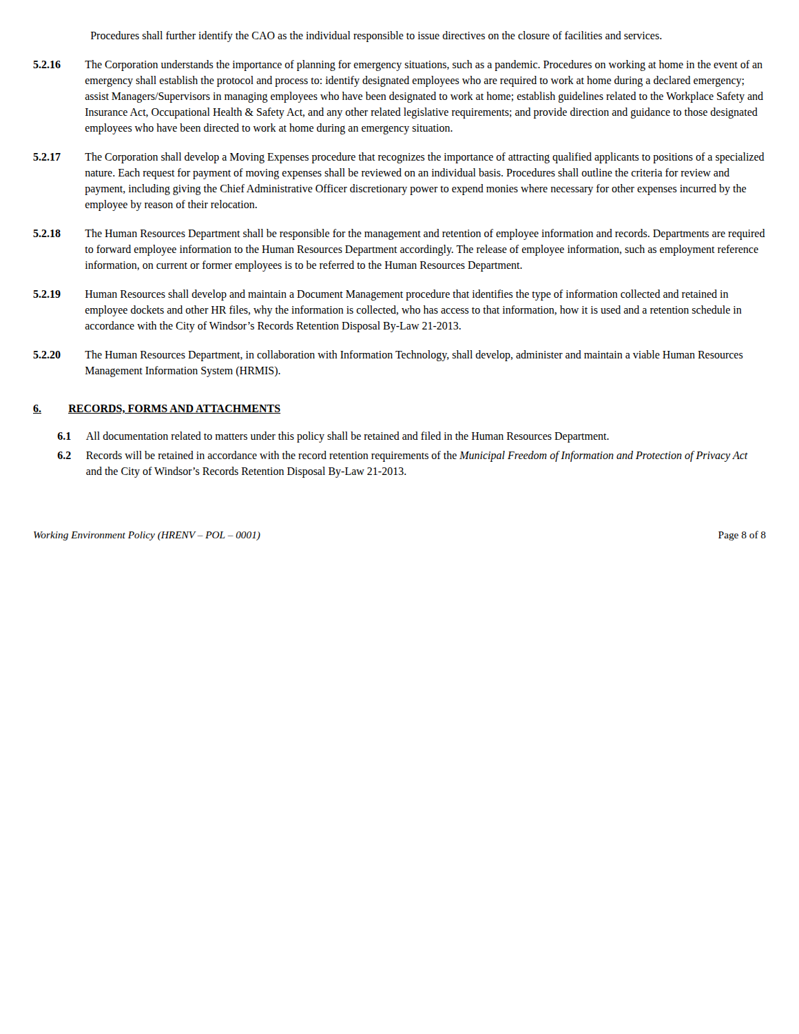Procedures shall further identify the CAO as the individual responsible to issue directives on the closure of facilities and services.
5.2.16
The Corporation understands the importance of planning for emergency situations, such as a pandemic. Procedures on working at home in the event of an emergency shall establish the protocol and process to: identify designated employees who are required to work at home during a declared emergency; assist Managers/Supervisors in managing employees who have been designated to work at home; establish guidelines related to the Workplace Safety and Insurance Act, Occupational Health & Safety Act, and any other related legislative requirements; and provide direction and guidance to those designated employees who have been directed to work at home during an emergency situation.
5.2.17
The Corporation shall develop a Moving Expenses procedure that recognizes the importance of attracting qualified applicants to positions of a specialized nature. Each request for payment of moving expenses shall be reviewed on an individual basis. Procedures shall outline the criteria for review and payment, including giving the Chief Administrative Officer discretionary power to expend monies where necessary for other expenses incurred by the employee by reason of their relocation.
5.2.18
The Human Resources Department shall be responsible for the management and retention of employee information and records. Departments are required to forward employee information to the Human Resources Department accordingly. The release of employee information, such as employment reference information, on current or former employees is to be referred to the Human Resources Department.
5.2.19
Human Resources shall develop and maintain a Document Management procedure that identifies the type of information collected and retained in employee dockets and other HR files, why the information is collected, who has access to that information, how it is used and a retention schedule in accordance with the City of Windsor’s Records Retention Disposal By-Law 21-2013.
5.2.20
The Human Resources Department, in collaboration with Information Technology, shall develop, administer and maintain a viable Human Resources Management Information System (HRMIS).
6. RECORDS, FORMS AND ATTACHMENTS
6.1
All documentation related to matters under this policy shall be retained and filed in the Human Resources Department.
6.2
Records will be retained in accordance with the record retention requirements of the Municipal Freedom of Information and Protection of Privacy Act and the City of Windsor’s Records Retention Disposal By-Law 21-2013.
Working Environment Policy (HRENV – POL – 0001) Page 8 of 8